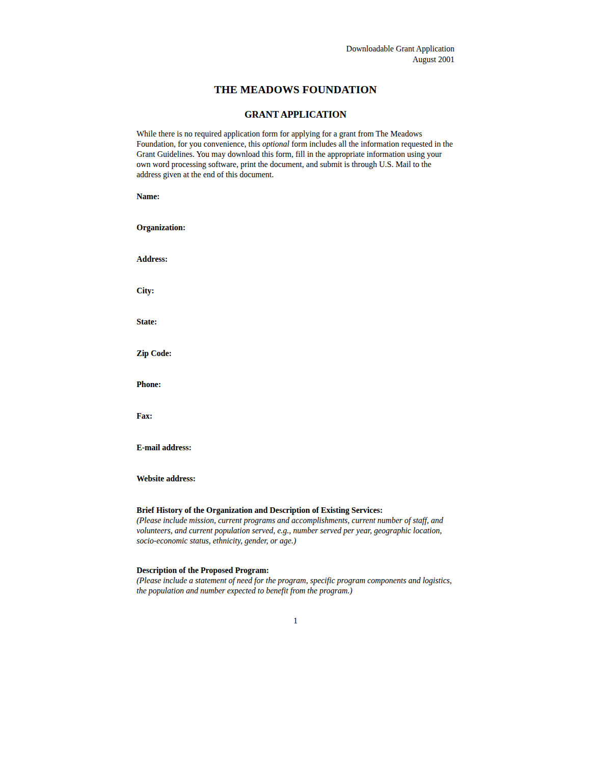Downloadable Grant Application
August 2001
THE MEADOWS FOUNDATION
GRANT APPLICATION
While there is no required application form for applying for a grant from The Meadows Foundation, for you convenience, this optional form includes all the information requested in the Grant Guidelines. You may download this form, fill in the appropriate information using your own word processing software, print the document, and submit is through U.S. Mail to the address given at the end of this document.
Name:
Organization:
Address:
City:
State:
Zip Code:
Phone:
Fax:
E-mail address:
Website address:
Brief History of the Organization and Description of Existing Services:
(Please include mission, current programs and accomplishments, current number of staff, and volunteers, and current population served, e.g., number served per year, geographic location, socio-economic status, ethnicity, gender, or age.)
Description of the Proposed Program:
(Please include a statement of need for the program, specific program components and logistics, the population and number expected to benefit from the program.)
1